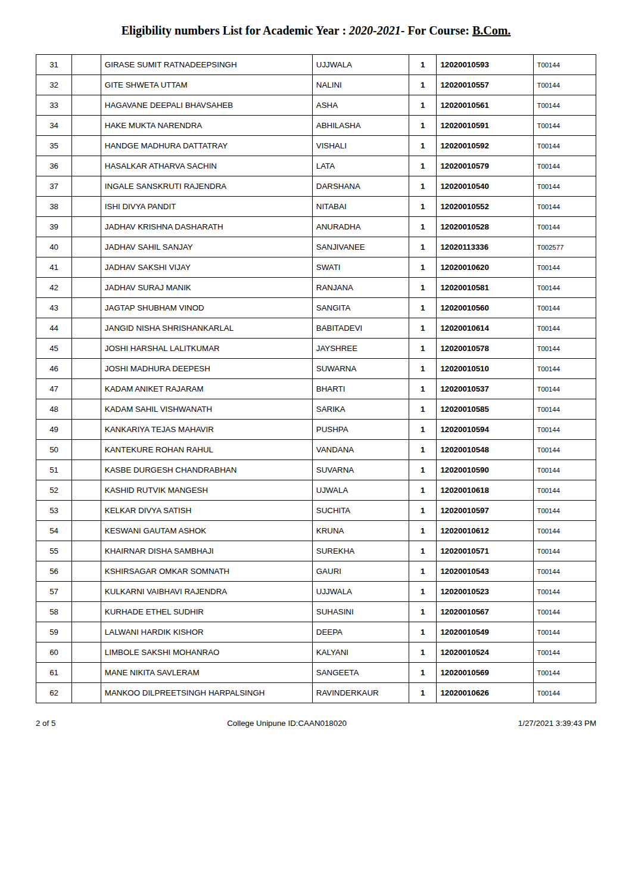Eligibility numbers List for Academic Year : 2020-2021- For Course: B.Com.
| 31 | | GIRASE SUMIT RATNADEEPSINGH | UJJWALA | 1 | 12020010593 | T00144 |
| 32 | | GITE SHWETA UTTAM | NALINI | 1 | 12020010557 | T00144 |
| 33 | | HAGAVANE DEEPALI BHAVSAHEB | ASHA | 1 | 12020010561 | T00144 |
| 34 | | HAKE MUKTA NARENDRA | ABHILASHA | 1 | 12020010591 | T00144 |
| 35 | | HANDGE MADHURA DATTATRAY | VISHALI | 1 | 12020010592 | T00144 |
| 36 | | HASALKAR ATHARVA SACHIN | LATA | 1 | 12020010579 | T00144 |
| 37 | | INGALE SANSKRUTI RAJENDRA | DARSHANA | 1 | 12020010540 | T00144 |
| 38 | | ISHI DIVYA PANDIT | NITABAI | 1 | 12020010552 | T00144 |
| 39 | | JADHAV KRISHNA DASHARATH | ANURADHA | 1 | 12020010528 | T00144 |
| 40 | | JADHAV SAHIL SANJAY | SANJIVANEE | 1 | 12020113336 | T002577 |
| 41 | | JADHAV SAKSHI VIJAY | SWATI | 1 | 12020010620 | T00144 |
| 42 | | JADHAV SURAJ MANIK | RANJANA | 1 | 12020010581 | T00144 |
| 43 | | JAGTAP SHUBHAM VINOD | SANGITA | 1 | 12020010560 | T00144 |
| 44 | | JANGID NISHA SHRISHANKARLAL | BABITADEVI | 1 | 12020010614 | T00144 |
| 45 | | JOSHI HARSHAL LALITKUMAR | JAYSHREE | 1 | 12020010578 | T00144 |
| 46 | | JOSHI MADHURA DEEPESH | SUWARNA | 1 | 12020010510 | T00144 |
| 47 | | KADAM ANIKET RAJARAM | BHARTI | 1 | 12020010537 | T00144 |
| 48 | | KADAM SAHIL VISHWANATH | SARIKA | 1 | 12020010585 | T00144 |
| 49 | | KANKARIYA TEJAS MAHAVIR | PUSHPA | 1 | 12020010594 | T00144 |
| 50 | | KANTEKURE ROHAN RAHUL | VANDANA | 1 | 12020010548 | T00144 |
| 51 | | KASBE DURGESH CHANDRABHAN | SUVARNA | 1 | 12020010590 | T00144 |
| 52 | | KASHID RUTVIK MANGESH | UJWALA | 1 | 12020010618 | T00144 |
| 53 | | KELKAR DIVYA SATISH | SUCHITA | 1 | 12020010597 | T00144 |
| 54 | | KESWANI GAUTAM ASHOK | KRUNA | 1 | 12020010612 | T00144 |
| 55 | | KHAIRNAR DISHA SAMBHAJI | SUREKHA | 1 | 12020010571 | T00144 |
| 56 | | KSHIRSAGAR OMKAR SOMNATH | GAURI | 1 | 12020010543 | T00144 |
| 57 | | KULKARNI VAIBHAVI RAJENDRA | UJJWALA | 1 | 12020010523 | T00144 |
| 58 | | KURHADE ETHEL SUDHIR | SUHASINI | 1 | 12020010567 | T00144 |
| 59 | | LALWANI HARDIK KISHOR | DEEPA | 1 | 12020010549 | T00144 |
| 60 | | LIMBOLE SAKSHI MOHANRAO | KALYANI | 1 | 12020010524 | T00144 |
| 61 | | MANE NIKITA SAVLERAM | SANGEETA | 1 | 12020010569 | T00144 |
| 62 | | MANKOO DILPREETSINGH HARPALSINGH | RAVINDERKAUR | 1 | 12020010626 | T00144 |
2 of 5
College Unipune ID:CAAN018020
1/27/2021 3:39:43 PM